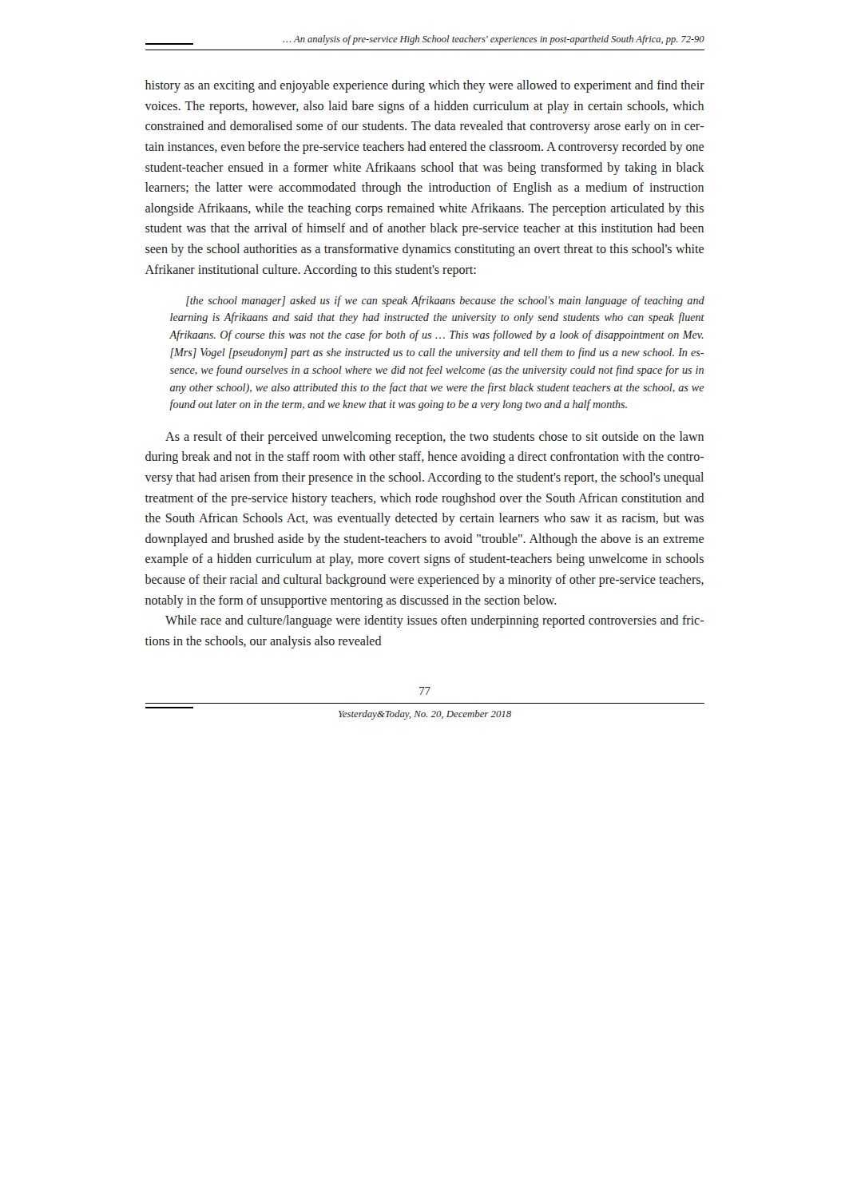… An analysis of pre-service High School teachers' experiences in post-apartheid South Africa, pp. 72-90
history as an exciting and enjoyable experience during which they were allowed to experiment and find their voices. The reports, however, also laid bare signs of a hidden curriculum at play in certain schools, which constrained and demoralised some of our students. The data revealed that controversy arose early on in certain instances, even before the pre-service teachers had entered the classroom. A controversy recorded by one student-teacher ensued in a former white Afrikaans school that was being transformed by taking in black learners; the latter were accommodated through the introduction of English as a medium of instruction alongside Afrikaans, while the teaching corps remained white Afrikaans. The perception articulated by this student was that the arrival of himself and of another black pre-service teacher at this institution had been seen by the school authorities as a transformative dynamics constituting an overt threat to this school's white Afrikaner institutional culture. According to this student's report:
[the school manager] asked us if we can speak Afrikaans because the school's main language of teaching and learning is Afrikaans and said that they had instructed the university to only send students who can speak fluent Afrikaans. Of course this was not the case for both of us … This was followed by a look of disappointment on Mev. [Mrs] Vogel [pseudonym] part as she instructed us to call the university and tell them to find us a new school. In essence, we found ourselves in a school where we did not feel welcome (as the university could not find space for us in any other school), we also attributed this to the fact that we were the first black student teachers at the school, as we found out later on in the term, and we knew that it was going to be a very long two and a half months.
As a result of their perceived unwelcoming reception, the two students chose to sit outside on the lawn during break and not in the staff room with other staff, hence avoiding a direct confrontation with the controversy that had arisen from their presence in the school. According to the student's report, the school's unequal treatment of the pre-service history teachers, which rode roughshod over the South African constitution and the South African Schools Act, was eventually detected by certain learners who saw it as racism, but was downplayed and brushed aside by the student-teachers to avoid "trouble". Although the above is an extreme example of a hidden curriculum at play, more covert signs of student-teachers being unwelcome in schools because of their racial and cultural background were experienced by a minority of other pre-service teachers, notably in the form of unsupportive mentoring as discussed in the section below.
While race and culture/language were identity issues often underpinning reported controversies and frictions in the schools, our analysis also revealed
77 Yesterday&Today, No. 20, December 2018